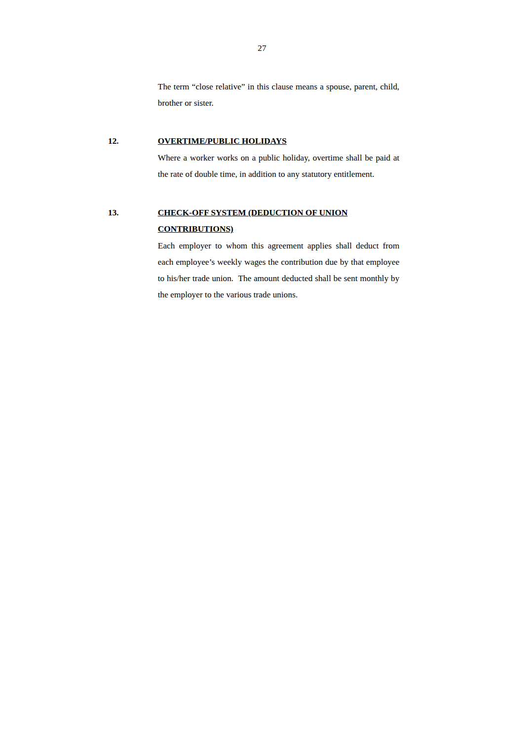27
The term “close relative” in this clause means a spouse, parent, child, brother or sister.
12.
OVERTIME/PUBLIC HOLIDAYS
Where a worker works on a public holiday, overtime shall be paid at the rate of double time, in addition to any statutory entitlement.
13.
CHECK-OFF SYSTEM (DEDUCTION OF UNION CONTRIBUTIONS)
Each employer to whom this agreement applies shall deduct from each employee’s weekly wages the contribution due by that employee to his/her trade union. The amount deducted shall be sent monthly by the employer to the various trade unions.